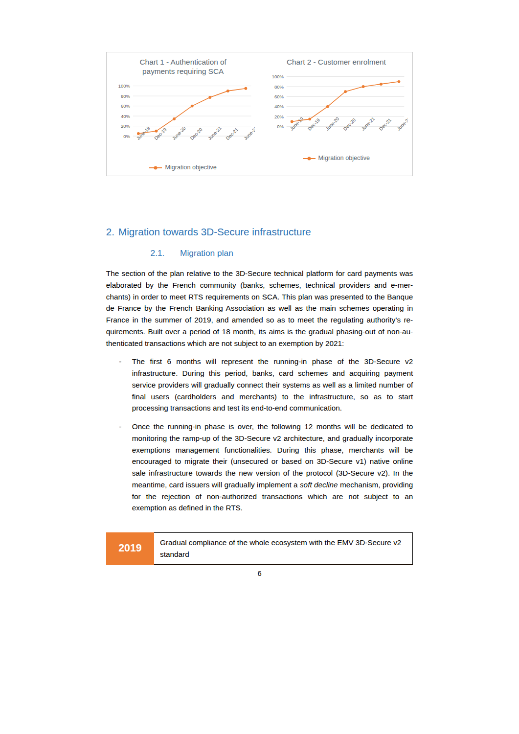Chart 1 - Authentication of
payments requiring SCA
100% 80% 60% 40% 20% 0% June-19 Dec-19 June-20 Dec-20 June-21 Dec-21 June-22
Migration objective
Chart 2 - Customer enrolment
100% 80% 60% 40% 20% 0% June-19 Dec-19 June-20 Dec-20 June-21 Dec-21 June-22
Migration objective
2. Migration towards 3D-Secure infrastructure
2.1. Migration plan
The section of the plan relative to the 3D-Secure technical platform for card payments was elaborated by the French community (banks, schemes, technical providers and e-merchants) in order to meet RTS requirements on SCA. This plan was presented to the Banque de France by the French Banking Association as well as the main schemes operating in France in the summer of 2019, and amended so as to meet the regulating authority’s requirements. Built over a period of 18 month, its aims is the gradual phasing-out of non-authenticated transactions which are not subject to an exemption by 2021:
The first 6 months will represent the running-in phase of the 3D-Secure v2 infrastructure. During this period, banks, card schemes and acquiring payment service providers will gradually connect their systems as well as a limited number of final users (cardholders and merchants) to the infrastructure, so as to start processing transactions and test its end-to-end communication.
Once the running-in phase is over, the following 12 months will be dedicated to monitoring the ramp-up of the 3D-Secure v2 architecture, and gradually incorporate exemptions management functionalities. During this phase, merchants will be encouraged to migrate their (unsecured or based on 3D-Secure v1) native online sale infrastructure towards the new version of the protocol (3D-Secure v2). In the meantime, card issuers will gradually implement a soft decline mechanism, providing for the rejection of non-authorized transactions which are not subject to an exemption as defined in the RTS.
2019
Gradual compliance of the whole ecosystem with the EMV 3D-Secure v2 standard
6